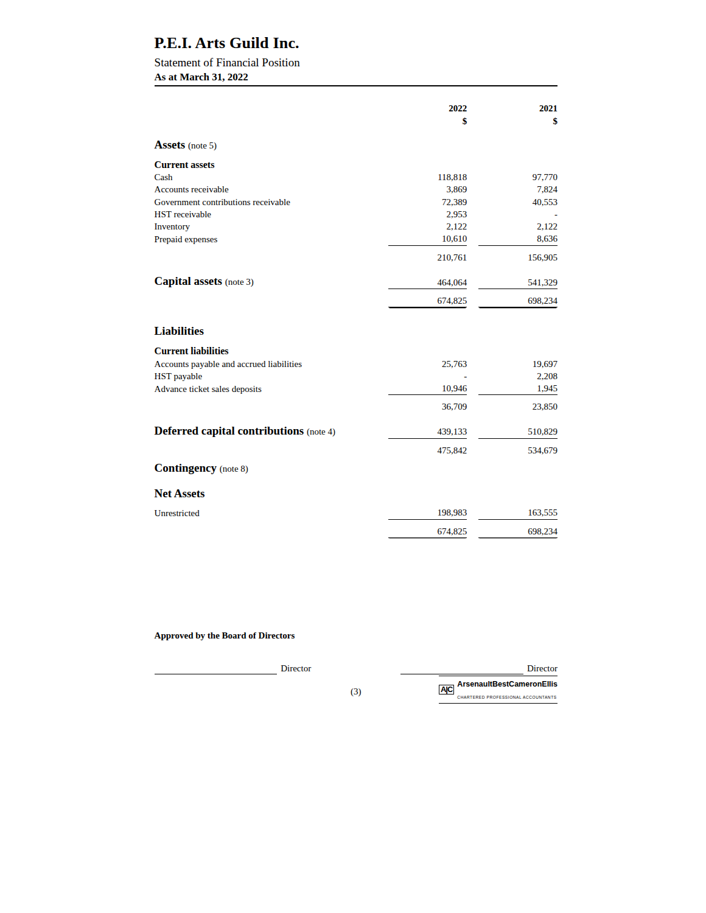P.E.I. Arts Guild Inc.
Statement of Financial Position
As at March 31, 2022
| | | 2022 | | 2021 |
| | | $ | | $ |
| Assets (note 5) | | | | |
| Current assets | | | | |
| Cash | | 118,818 | | 97,770 |
| Accounts receivable | | 3,869 | | 7,824 |
| Government contributions receivable | | 72,389 | | 40,553 |
| HST receivable | | 2,953 | | - |
| Inventory | | 2,122 | | 2,122 |
| Prepaid expenses | | 10,610 | | 8,636 |
| | | 210,761 | | 156,905 |
| Capital assets (note 3) | | 464,064 | | 541,329 |
| | | 674,825 | | 698,234 |
| Liabilities | | | | |
| Current liabilities | | | | |
| Accounts payable and accrued liabilities | | 25,763 | | 19,697 |
| HST payable | | - | | 2,208 |
| Advance ticket sales deposits | | 10,946 | | 1,945 |
| | | 36,709 | | 23,850 |
| Deferred capital contributions (note 4) | | 439,133 | | 510,829 |
| | | 475,842 | | 534,679 |
| Contingency (note 8) | | | | |
| Net Assets | | | | |
| Unrestricted | | 198,983 | | 163,555 |
| | | 674,825 | | 698,234 |
Approved by the Board of Directors
Director
Director
(3)
A|C ArsenaultBestCameronEllis
CHARTERED PROFESSIONAL ACCOUNTANTS